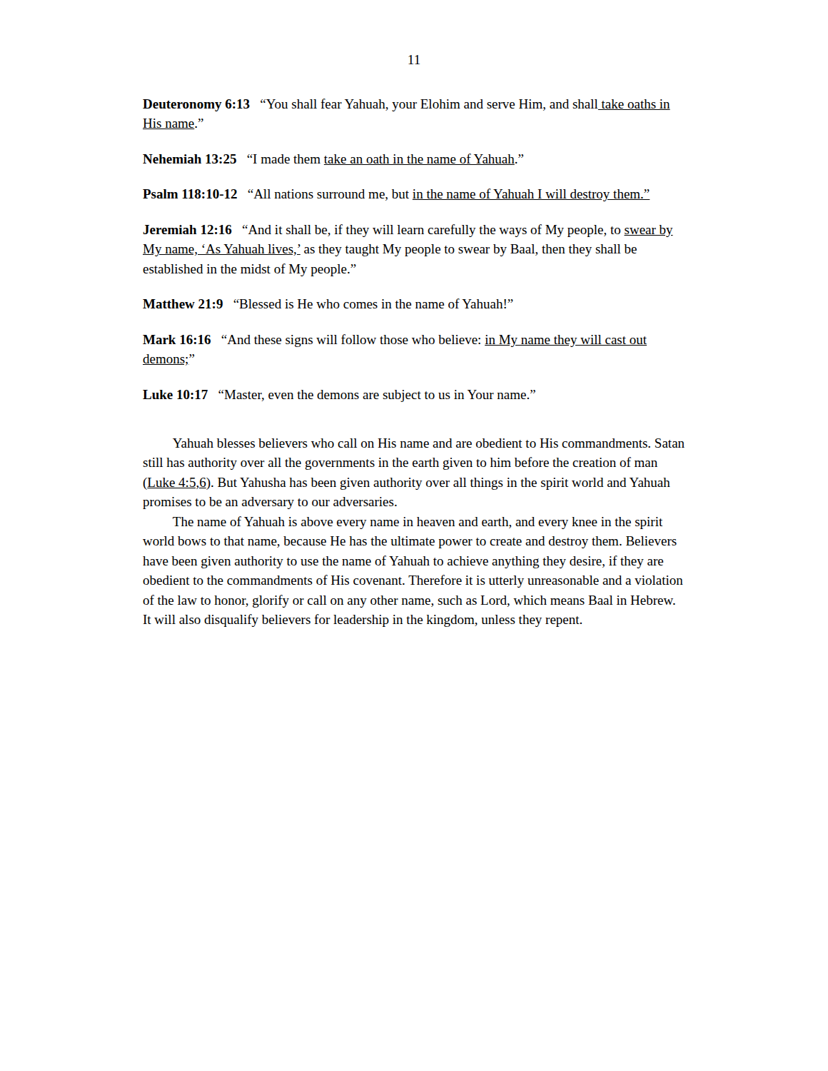11
Deuteronomy 6:13 “You shall fear Yahuah, your Elohim and serve Him, and shall take oaths in His name.”
Nehemiah 13:25 “I made them take an oath in the name of Yahuah.”
Psalm 118:10-12 “All nations surround me, but in the name of Yahuah I will destroy them.”
Jeremiah 12:16 “And it shall be, if they will learn carefully the ways of My people, to swear by My name, ‘As Yahuah lives,’ as they taught My people to swear by Baal, then they shall be established in the midst of My people.”
Matthew 21:9 “Blessed is He who comes in the name of Yahuah!”
Mark 16:16 “And these signs will follow those who believe: in My name they will cast out demons;”
Luke 10:17 “Master, even the demons are subject to us in Your name.”
Yahuah blesses believers who call on His name and are obedient to His commandments. Satan still has authority over all the governments in the earth given to him before the creation of man (Luke 4:5,6). But Yahusha has been given authority over all things in the spirit world and Yahuah promises to be an adversary to our adversaries.
The name of Yahuah is above every name in heaven and earth, and every knee in the spirit world bows to that name, because He has the ultimate power to create and destroy them. Believers have been given authority to use the name of Yahuah to achieve anything they desire, if they are obedient to the commandments of His covenant. Therefore it is utterly unreasonable and a violation of the law to honor, glorify or call on any other name, such as Lord, which means Baal in Hebrew. It will also disqualify believers for leadership in the kingdom, unless they repent.